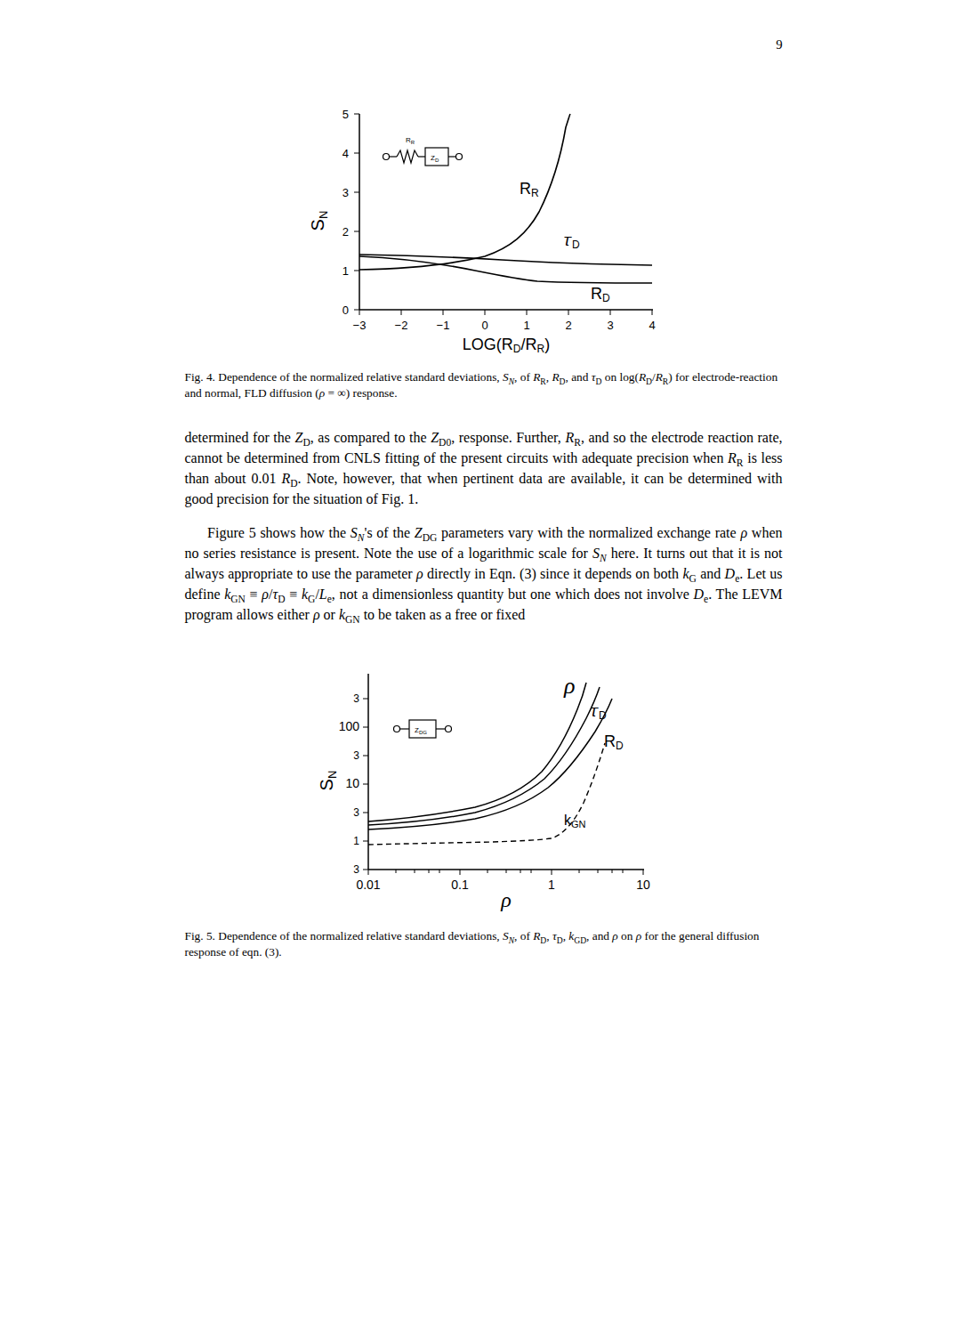9
0 1 2 3 4 5 −3 −2 −1 0 1 2 3 4 SN LOG(RD/RR) RR 𝜏D RD RR ZD
Fig. 4. Dependence of the normalized relative standard deviations, SN, of RR, RD, and τD on log(RD/RR) for electrode-reaction and normal, FLD diffusion (ρ = ∞) response.
determined for the ZD, as compared to the ZD0, response. Further, RR, and so the electrode reaction rate, cannot be determined from CNLS fitting of the present circuits with adequate precision when RR is less than about 0.01 RD. Note, however, that when pertinent data are available, it can be determined with good precision for the situation of Fig. 1.
Figure 5 shows how the SN's of the ZDG parameters vary with the normalized exchange rate ρ when no series resistance is present. Note the use of a logarithmic scale for SN here. It turns out that it is not always appropriate to use the parameter ρ directly in Eqn. (3) since it depends on both kG and De. Let us define kGN ≡ ρ/τD ≡ kG/Le, not a dimensionless quantity but one which does not involve De. The LEVM program allows either ρ or kGN to be taken as a free or fixed
3 1 3 10 3 100 3 0.01 0.1 1 10 SN ρ ρ 𝜏D RD kGN ZDG
Fig. 5. Dependence of the normalized relative standard deviations, SN, of RD, τD, kGD, and ρ on ρ for the general diffusion response of eqn. (3).